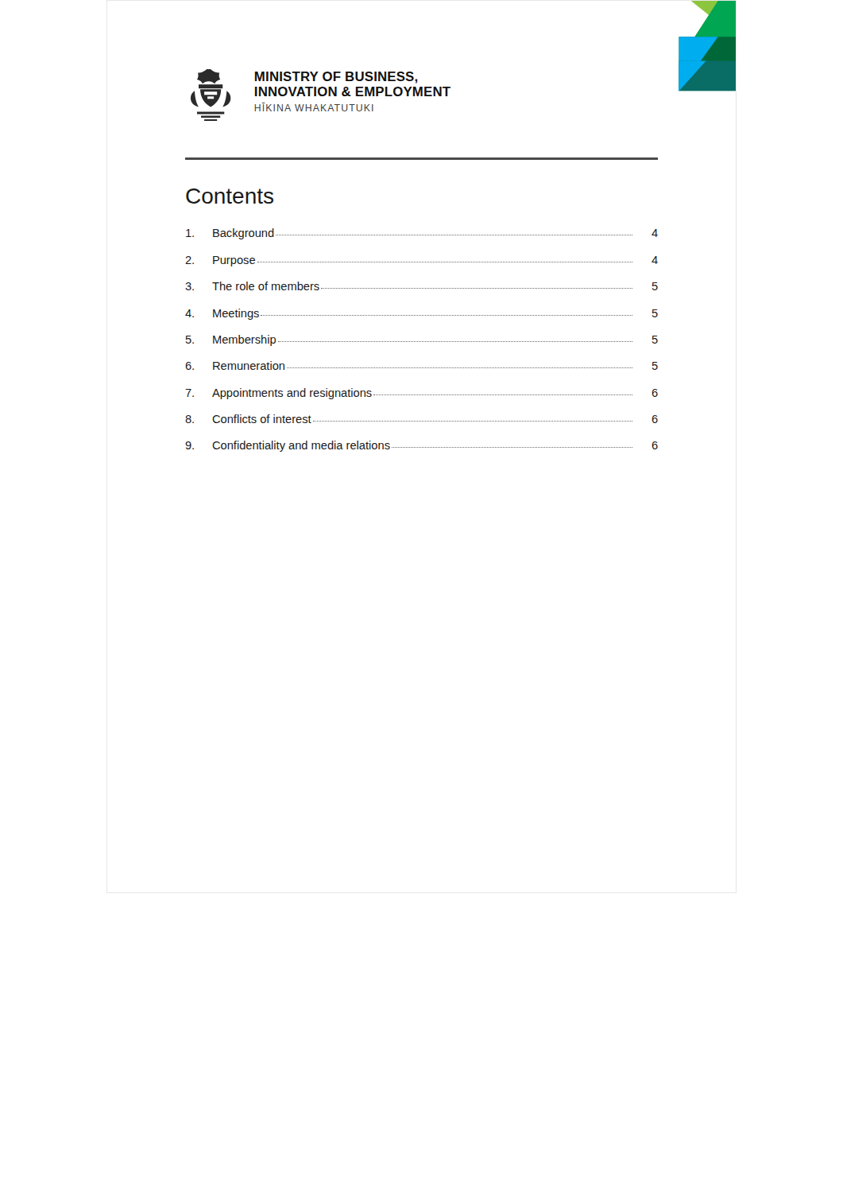MINISTRY OF BUSINESS, INNOVATION & EMPLOYMENT HĪKINA WHAKATUTUKI
Contents
1. Background 4
2. Purpose 4
3. The role of members 5
4. Meetings 5
5. Membership 5
6. Remuneration 5
7. Appointments and resignations 6
8. Conflicts of interest 6
9. Confidentiality and media relations 6